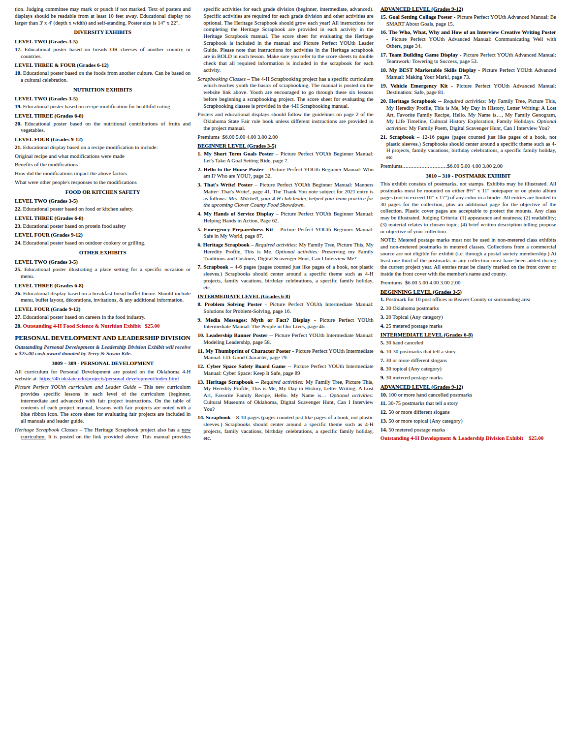tion. Judging committee may mark or punch if not marked. Text of posters and displays should be readable from at least 10 feet away. Educational display no larger than 3' x 4' (depth x width) and self-standing. Poster size is 14" x 22".
DIVERSITY EXHIBITS
LEVEL TWO (Grades 3-5)
17. Educational poster based on breads OR cheeses of another country or countries.
LEVEL THREE & FOUR (Grades 6-12)
18. Educational poster based on the foods from another culture. Can be based on a cultural celebration.
NUTRITION EXHIBITS
LEVEL TWO (Grades 3-5)
19. Educational poster based on recipe modification for healthful eating.
LEVEL THREE (Grades 6-8)
20. Educational poster based on the nutritional contributions of fruits and vegetables.
LEVEL FOUR (Grades 9-12)
21. Educational display based on a recipe modification to include:
Original recipe and what modifications were made
Benefits of the modifications
How did the modifications impact the above factors
What were other people's responses to the modifications
FOOD OR KITCHEN SAFETY
LEVEL TWO (Grades 3-5)
22. Educational poster based on food or kitchen safety.
LEVEL THREE (Grades 6-8)
23. Educational poster based on protein food safety
LEVEL FOUR (Grades 9-12)
24. Educational poster based on outdoor cookery or grilling.
OTHER EXHIBITS
LEVEL TWO (Grades 3-5)
25. Educational poster illustrating a place setting for a specific occasion or menu.
LEVEL THREE (Grades 6-8)
26. Educational display based on a breakfast bread buffet theme. Should include menu, buffet layout, décorations, invitations, & any additional information.
LEVEL FOUR (Grade 9-12)
27. Educational poster based on careers in the food industry.
28. Outstanding 4-H Food Science & Nutrition Exhibit $25.00
PERSONAL DEVELOPMENT AND LEADERSHIP DIVISION
Outstanding Personal Development & Leadership Division Exhibit will receive a $25.00 cash award donated by Terry & Susan Kile.
3009 – 309 - PERSONAL DEVELOPMENT
All curriculum for Personal Development are posted on the Oklahoma 4-H website at: https://4h.okstate.edu/projects/personal-development/index.html
Picture Perfect YOUth curriculum and Leader Guide – This new curriculum provides specific lessons in each level of the curriculum (beginner, intermediate and advanced) with fair project instructions. On the table of contents of each project manual, lessons with fair projects are noted with a blue ribbon icon. The score sheet for evaluating fair projects are included in all manuals and leader guide.
Heritage Scrapbook Classes – The Heritage Scrapbook project also has a new curriculum. It is posted on the link provided above. This manual provides specific activities for each grade division (beginner, intermediate, advanced). Specific activities are required for each grade division and other activities are optional. The Heritage Scrapbook should grow each year! All instructions for completing the Heritage Scrapbook are provided in each activity in the Heritage Scrapbook manual. The score sheet for evaluating the Heritage Scrapbook is included in the manual and Picture Perfect YOUth Leader Guide. Please note that instructions for activities in the Heritage scrapbook are in BOLD in each lesson. Make sure you refer to the score sheets to double check that all required information is included in the scrapbook for each activity.
Scrapbooking Classes – The 4-H Scrapbooking project has a specific curriculum which teaches youth the basics of scrapbooking. The manual is posted on the website link above. Youth are encouraged to go through these six lessons before beginning a scrapbooking project. The score sheet for evaluating the Scrapbooking classes is provided in the 4-H Scrapbooking manual.
Posters and educational displays should follow the guidelines on page 2 of the Oklahoma State Fair rule book unless different instructions are provided in the project manual.
Premiums $6.00 5.00 4.00 3.00 2.00
BEGINNER LEVEL (Grades 3-5)
1. My Short Term Goals Poster – Picture Perfect YOUth Beginner Manual: Let's Take A Goal Setting Ride, page 7.
2. Hello to the House Poster – Picture Perfect YOUth Beginner Manual: Who am I? Who are YOU?, page 32.
3. That's Write! Poster – Picture Perfect YOUth Beginner Manual: Manners Matter: That's Write!, page 41. The Thank You note subject for 2021 entry is as follows: Mrs. Mitchell, your 4-H club leader, helped your team practice for the upcoming Clover County Food Showdown.
4. My Hands of Service Display – Picture Perfect YOUth Beginner Manual: Helping Hands in Action, Page 62.
5. Emergency Preparedness Kit – Picture Perfect YOUth Beginner Manual: Safe in My World, page 87.
6. Heritage Scrapbook – Required activities: My Family Tree, Picture This, My Heredity Profile, This is Me. Optional activities: Preserving my Family Traditions and Customs, Digital Scavenger Hunt, Can I Interview Me?
7. Scrapbook – 4-6 pages (pages counted just like pages of a book, not plastic sleeves.) Scrapbooks should center around a specific theme such as 4-H projects, family vacations, birthday celebrations, a specific family holiday, etc.
INTERMEDIATE LEVEL (Grades 6-8)
8. Problem Solving Poster - Picture Perfect YOUth Intermediate Manual: Solutions for Problem-Solving, page 16.
9. Media Messages: Myth or Fact? Display - Picture Perfect YOUth Intermediate Manual: The People in Our Lives, page 46.
10. Leadership Banner Poster -- Picture Perfect YOUth Intermediate Manual: Modeling Leadership, page 58.
11. My Thumbprint of Character Poster - Picture Perfect YOUth Intermediate Manual: I.D. Good Character, page 79.
12. Cyber Space Safety Board Game -- Picture Perfect YOUth Intermediate Manual: Cyber Space: Keep It Safe, page 89
13. Heritage Scrapbook -- Required activities: My Family Tree, Picture This, My Heredity Profile, This is Me, My Day in History, Letter Writing: A Lost Art, Favorite Family Recipe, Hello. My Name is… Optional activities: Cultural Museums of Oklahoma, Digital Scavenger Hunt, Can I Interview You?
14. Scrapbook – 8-10 pages (pages counted just like pages of a book, not plastic sleeves.) Scrapbooks should center around a specific theme such as 4-H projects, family vacations, birthday celebrations, a specific family holiday, etc.
ADVANCED LEVEL (Grades 9-12)
15. Goal Setting Collage Poster - Picture Perfect YOUth Advanced Manual: Be SMART About Goals, page 15.
16. The Who, What, Why and How of an Interview Creative Writing Poster - Picture Perfect YOUth Advanced Manual: Communicating Well with Others, page 34.
17. Team Building Game Display - Picture Perfect YOUth Advanced Manual: Teamwork: Towering to Success, page 53.
18. My BEST Marketable Skills Display - Picture Perfect YOUth Advanced Manual: Making Your Mark!, page 73.
19. Vehicle Emergency Kit - Picture Perfect YOUth Advanced Manual: Destination: Safe, page 81.
20. Heritage Scrapbook -- Required activities: My Family Tree, Picture This, My Heredity Profile, This is Me, My Day in History, Letter Writing: A Lost Art, Favorite Family Recipe, Hello. My Name is…, My Family Genogram, My Life Timeline, Cultural History Exploration, Family Holidays. Optional activities: My Family Poem, Digital Scavenger Hunt, Can I Interview You?
21. Scrapbook – 12-16 pages (pages counted just like pages of a book, not plastic sleeves.) Scrapbooks should center around a specific theme such as 4-H projects, family vacations, birthday celebrations, a specific family holiday, etc
Premiums............................$6.00 5.00 4.00 3.00 2.00
3010 – 310 - POSTMARK EXHIBIT
This exhibit consists of postmarks, not stamps. Exhibits may be illustrated. All postmarks must be mounted on either 8½" x 11" notepaper or on photo album pages (not to exceed 10" x 17") of any color in a binder. All entries are limited to 30 pages for the collection, plus an additional page for the objective of the collection. Plastic cover pages are acceptable to protect the mounts. Any class may be illustrated. Judging Criteria: (1) appearance and neatness; (2) readability; (3) material relates to chosen topic; (4) brief written description telling purpose or objective of your collection.
NOTE: Metered postage marks must not be used in non-metered class exhibits and non-metered postmarks in metered classes. Collections from a commercial source are not eligible for exhibit (i.e. through a postal society membership.) At least one-third of the postmarks in any collection must have been added during the current project year. All entries must be clearly marked on the front cover or inside the front cover with the member's name and county.
Premiums $6.00 5.00 4.00 3.00 2.00
BEGINNING LEVEL (Grades 3-5)
1. Postmark for 10 post offices in Beaver County or surrounding area
2. 30 Oklahoma postmarks
3. 20 Topical (Any category)
4. 25 metered postage marks
INTERMEDIATE LEVEL (Grades 6-8)
5. 30 hand canceled
6. 10-30 postmarks that tell a story
7. 30 or more different slogans
8. 30 topical (Any category)
9. 30 metered postage marks
ADVANCED LEVEL (Grades 9-12)
10. 100 or more hand cancelled postmarks
11. 30-75 postmarks that tell a story
12. 50 or more different slogans
13. 50 or more topical (Any category)
14. 50 metered postage marks
Outstanding 4-H Development & Leadership Division Exhibit $25.00